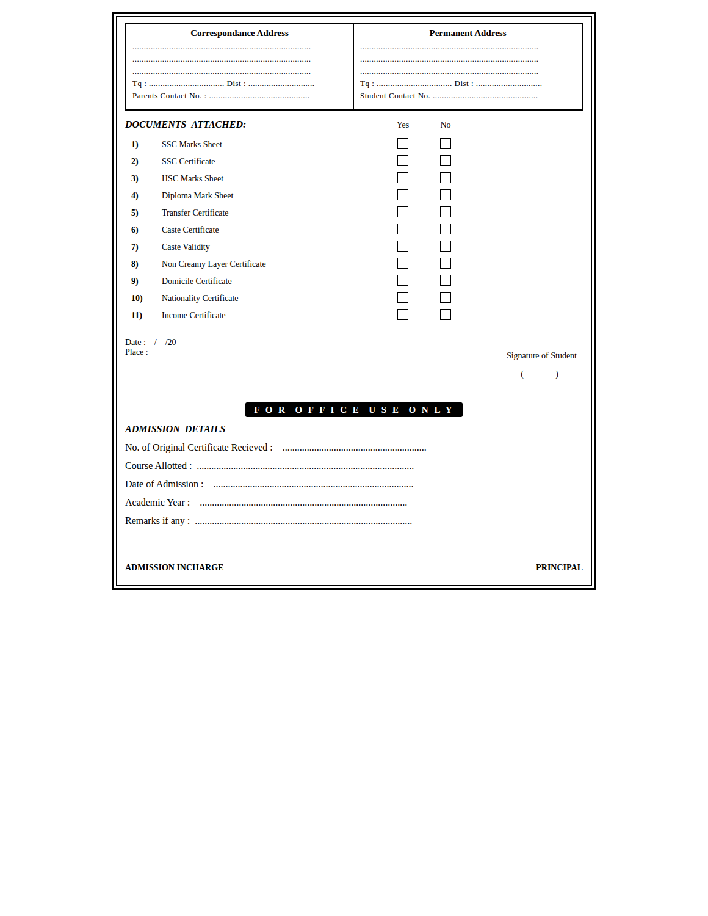Correspondance Address
..............................................................................
..............................................................................
..............................................................................
Tq : ................................. Dist : .............................
Parents Contact No. : ............................................
Permanent Address
..............................................................................
..............................................................................
..............................................................................
Tq : ................................. Dist : .............................
Student Contact No. ..............................................
DOCUMENTS ATTACHED:
Yes
No
| 1) | SSC Marks Sheet | | |
| 2) | SSC Certificate | | |
| 3) | HSC Marks Sheet | | |
| 4) | Diploma Mark Sheet | | |
| 5) | Transfer Certificate | | |
| 6) | Caste Certificate | | |
| 7) | Caste Validity | | |
| 8) | Non Creamy Layer Certificate | | |
| 9) | Domicile Certificate | | |
| 10) | Nationality Certificate | | |
| 11) | Income Certificate | | |
Date : / /20
Place :
Signature of Student
( )
F O R O F F I C E U S E O N L Y
ADMISSION DETAILS
No. of Original Certificate Recieved : ...........................................................
Course Allotted : .........................................................................................
Date of Admission : ..................................................................................
Academic Year : .....................................................................................
Remarks if any : .........................................................................................
ADMISSION INCHARGE
PRINCIPAL